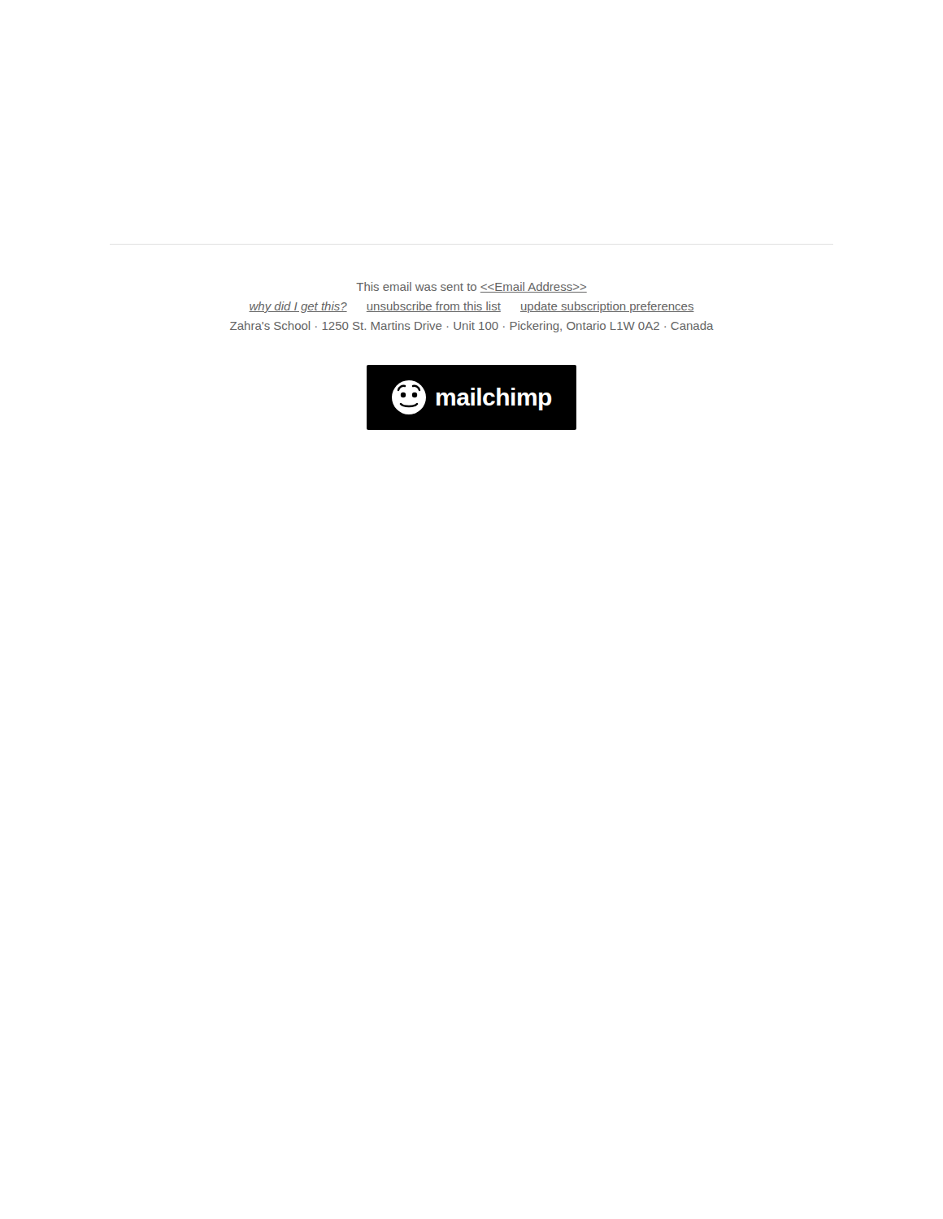This email was sent to <<Email Address>>
why did I get this? unsubscribe from this list update subscription preferences
Zahra's School · 1250 St. Martins Drive · Unit 100 · Pickering, Ontario L1W 0A2 · Canada
mailchimp